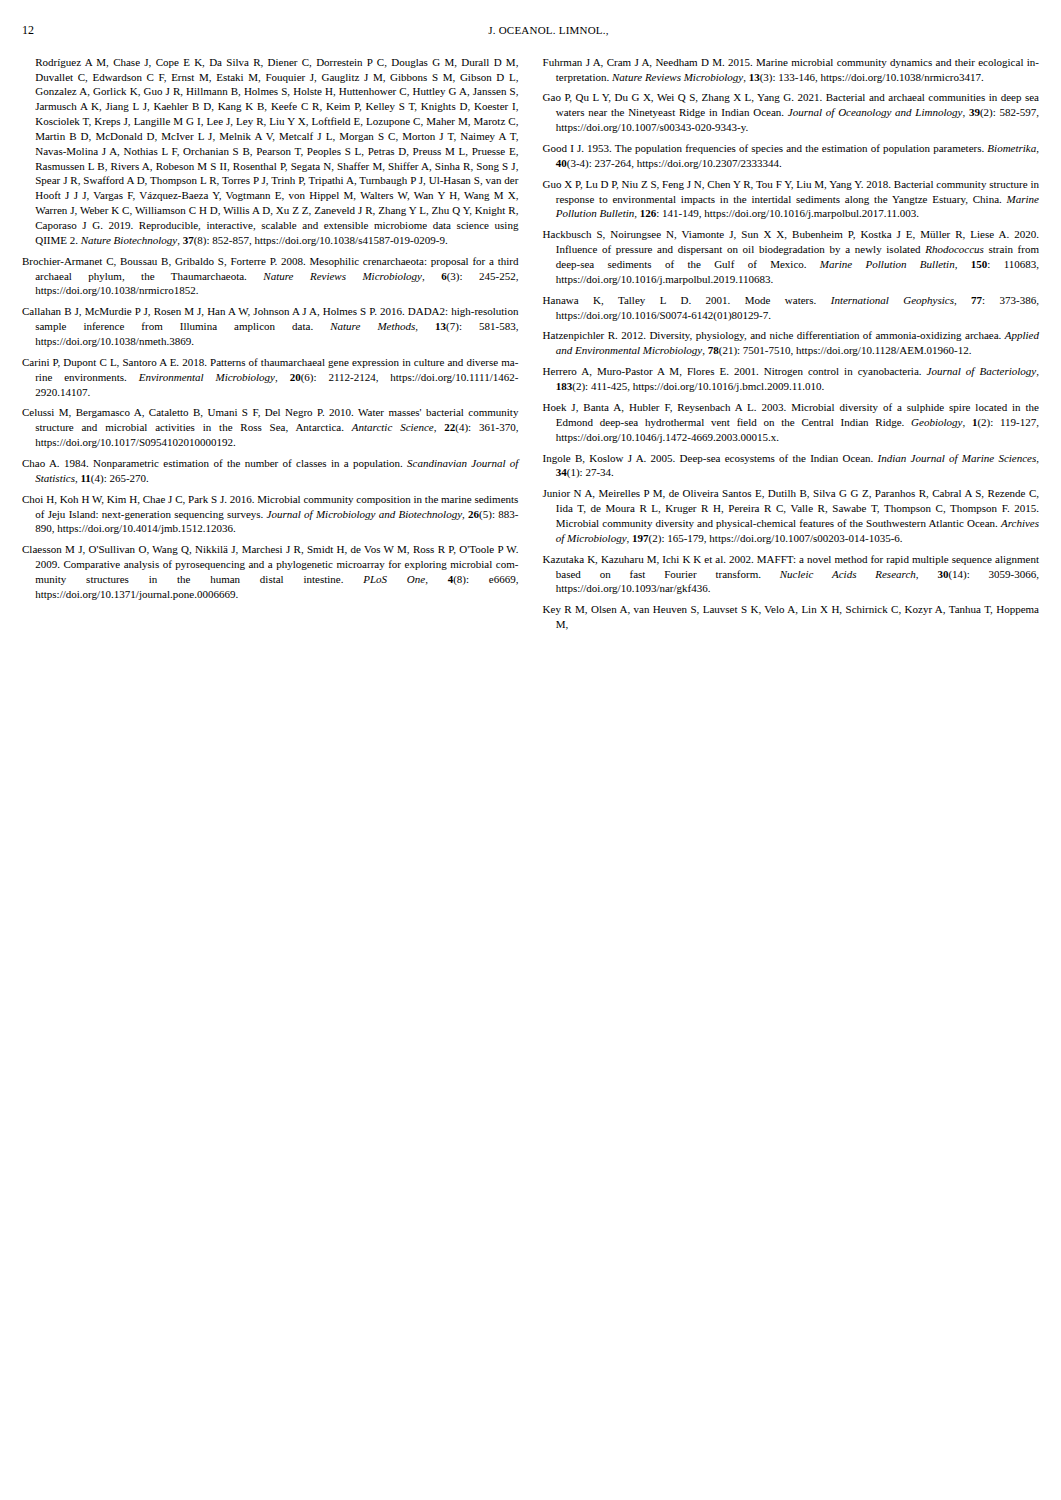12 J. OCEANOL. LIMNOL.,
Rodríguez A M, Chase J, Cope E K, Da Silva R, Diener C, Dorrestein P C, Douglas G M, Durall D M, Duvallet C, Edwardson C F, Ernst M, Estaki M, Fouquier J, Gauglitz J M, Gibbons S M, Gibson D L, Gonzalez A, Gorlick K, Guo J R, Hillmann B, Holmes S, Holste H, Huttenhower C, Huttley G A, Janssen S, Jarmusch A K, Jiang L J, Kaehler B D, Kang K B, Keefe C R, Keim P, Kelley S T, Knights D, Koester I, Kosciolek T, Kreps J, Langille M G I, Lee J, Ley R, Liu Y X, Loftfield E, Lozupone C, Maher M, Marotz C, Martin B D, McDonald D, McIver L J, Melnik A V, Metcalf J L, Morgan S C, Morton J T, Naimey A T, Navas-Molina J A, Nothias L F, Orchanian S B, Pearson T, Peoples S L, Petras D, Preuss M L, Pruesse E, Rasmussen L B, Rivers A, Robeson M S II, Rosenthal P, Segata N, Shaffer M, Shiffer A, Sinha R, Song S J, Spear J R, Swafford A D, Thompson L R, Torres P J, Trinh P, Tripathi A, Turnbaugh P J, Ul-Hasan S, van der Hooft J J J, Vargas F, Vázquez-Baeza Y, Vogtmann E, von Hippel M, Walters W, Wan Y H, Wang M X, Warren J, Weber K C, Williamson C H D, Willis A D, Xu Z Z, Zaneveld J R, Zhang Y L, Zhu Q Y, Knight R, Caporaso J G. 2019. Reproducible, interactive, scalable and extensible microbiome data science using QIIME 2. Nature Biotechnology, 37(8): 852-857, https://doi.org/10.1038/s41587-019-0209-9.
Brochier-Armanet C, Boussau B, Gribaldo S, Forterre P. 2008. Mesophilic crenarchaeota: proposal for a third archaeal phylum, the Thaumarchaeota. Nature Reviews Microbiology, 6(3): 245-252, https://doi.org/10.1038/nrmicro1852.
Callahan B J, McMurdie P J, Rosen M J, Han A W, Johnson A J A, Holmes S P. 2016. DADA2: high-resolution sample inference from Illumina amplicon data. Nature Methods, 13(7): 581-583, https://doi.org/10.1038/nmeth.3869.
Carini P, Dupont C L, Santoro A E. 2018. Patterns of thaumarchaeal gene expression in culture and diverse marine environments. Environmental Microbiology, 20(6): 2112-2124, https://doi.org/10.1111/1462-2920.14107.
Celussi M, Bergamasco A, Cataletto B, Umani S F, Del Negro P. 2010. Water masses' bacterial community structure and microbial activities in the Ross Sea, Antarctica. Antarctic Science, 22(4): 361-370, https://doi.org/10.1017/S0954102010000192.
Chao A. 1984. Nonparametric estimation of the number of classes in a population. Scandinavian Journal of Statistics, 11(4): 265-270.
Choi H, Koh H W, Kim H, Chae J C, Park S J. 2016. Microbial community composition in the marine sediments of Jeju Island: next-generation sequencing surveys. Journal of Microbiology and Biotechnology, 26(5): 883-890, https://doi.org/10.4014/jmb.1512.12036.
Claesson M J, O'Sullivan O, Wang Q, Nikkilä J, Marchesi J R, Smidt H, de Vos W M, Ross R P, O'Toole P W. 2009. Comparative analysis of pyrosequencing and a phylogenetic microarray for exploring microbial community structures in the human distal intestine. PLoS One, 4(8): e6669, https://doi.org/10.1371/journal.pone.0006669.
Fuhrman J A, Cram J A, Needham D M. 2015. Marine microbial community dynamics and their ecological interpretation. Nature Reviews Microbiology, 13(3): 133-146, https://doi.org/10.1038/nrmicro3417.
Gao P, Qu L Y, Du G X, Wei Q S, Zhang X L, Yang G. 2021. Bacterial and archaeal communities in deep sea waters near the Ninetyeast Ridge in Indian Ocean. Journal of Oceanology and Limnology, 39(2): 582-597, https://doi.org/10.1007/s00343-020-9343-y.
Good I J. 1953. The population frequencies of species and the estimation of population parameters. Biometrika, 40(3-4): 237-264, https://doi.org/10.2307/2333344.
Guo X P, Lu D P, Niu Z S, Feng J N, Chen Y R, Tou F Y, Liu M, Yang Y. 2018. Bacterial community structure in response to environmental impacts in the intertidal sediments along the Yangtze Estuary, China. Marine Pollution Bulletin, 126: 141-149, https://doi.org/10.1016/j.marpolbul.2017.11.003.
Hackbusch S, Noirungsee N, Viamonte J, Sun X X, Bubenheim P, Kostka J E, Müller R, Liese A. 2020. Influence of pressure and dispersant on oil biodegradation by a newly isolated Rhodococcus strain from deep-sea sediments of the Gulf of Mexico. Marine Pollution Bulletin, 150: 110683, https://doi.org/10.1016/j.marpolbul.2019.110683.
Hanawa K, Talley L D. 2001. Mode waters. International Geophysics, 77: 373-386, https://doi.org/10.1016/S0074-6142(01)80129-7.
Hatzenpichler R. 2012. Diversity, physiology, and niche differentiation of ammonia-oxidizing archaea. Applied and Environmental Microbiology, 78(21): 7501-7510, https://doi.org/10.1128/AEM.01960-12.
Herrero A, Muro-Pastor A M, Flores E. 2001. Nitrogen control in cyanobacteria. Journal of Bacteriology, 183(2): 411-425, https://doi.org/10.1016/j.bmcl.2009.11.010.
Hoek J, Banta A, Hubler F, Reysenbach A L. 2003. Microbial diversity of a sulphide spire located in the Edmond deep-sea hydrothermal vent field on the Central Indian Ridge. Geobiology, 1(2): 119-127, https://doi.org/10.1046/j.1472-4669.2003.00015.x.
Ingole B, Koslow J A. 2005. Deep-sea ecosystems of the Indian Ocean. Indian Journal of Marine Sciences, 34(1): 27-34.
Junior N A, Meirelles P M, de Oliveira Santos E, Dutilh B, Silva G G Z, Paranhos R, Cabral A S, Rezende C, Iida T, de Moura R L, Kruger R H, Pereira R C, Valle R, Sawabe T, Thompson C, Thompson F. 2015. Microbial community diversity and physical-chemical features of the Southwestern Atlantic Ocean. Archives of Microbiology, 197(2): 165-179, https://doi.org/10.1007/s00203-014-1035-6.
Kazutaka K, Kazuharu M, Ichi K K et al. 2002. MAFFT: a novel method for rapid multiple sequence alignment based on fast Fourier transform. Nucleic Acids Research, 30(14): 3059-3066, https://doi.org/10.1093/nar/gkf436.
Key R M, Olsen A, van Heuven S, Lauvset S K, Velo A, Lin X H, Schirnick C, Kozyr A, Tanhua T, Hoppema M,